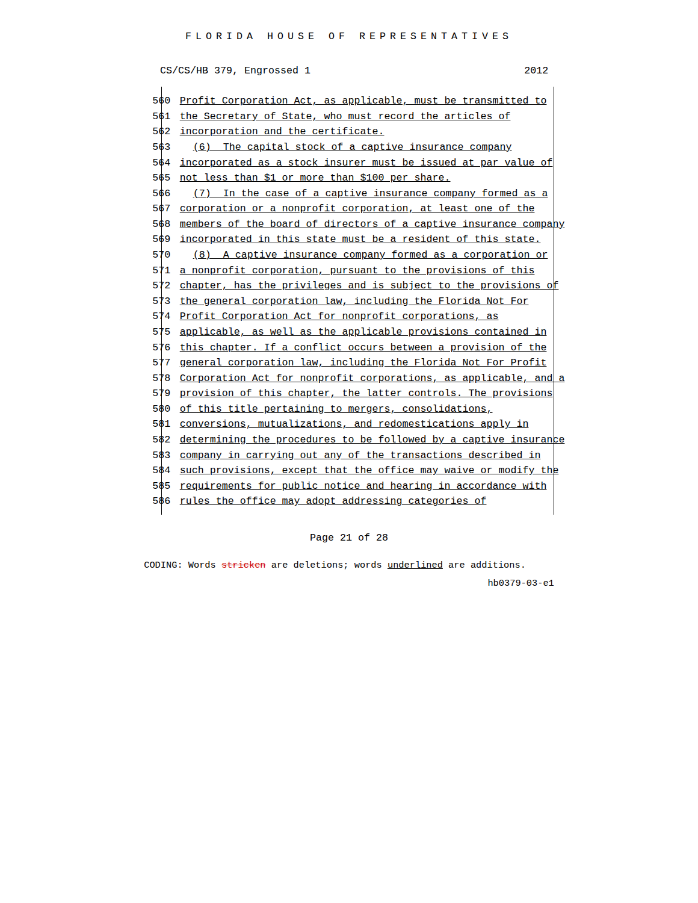FLORIDA HOUSE OF REPRESENTATIVES
CS/CS/HB 379, Engrossed 1
2012
Profit Corporation Act, as applicable, must be transmitted to
the Secretary of State, who must record the articles of
incorporation and the certificate.
(6) The capital stock of a captive insurance company
incorporated as a stock insurer must be issued at par value of
not less than $1 or more than $100 per share.
(7) In the case of a captive insurance company formed as a
corporation or a nonprofit corporation, at least one of the
members of the board of directors of a captive insurance company
incorporated in this state must be a resident of this state.
(8) A captive insurance company formed as a corporation or
a nonprofit corporation, pursuant to the provisions of this
chapter, has the privileges and is subject to the provisions of
the general corporation law, including the Florida Not For
Profit Corporation Act for nonprofit corporations, as
applicable, as well as the applicable provisions contained in
this chapter. If a conflict occurs between a provision of the
general corporation law, including the Florida Not For Profit
Corporation Act for nonprofit corporations, as applicable, and a
provision of this chapter, the latter controls. The provisions
of this title pertaining to mergers, consolidations,
conversions, mutualizations, and redomestications apply in
determining the procedures to be followed by a captive insurance
company in carrying out any of the transactions described in
such provisions, except that the office may waive or modify the
requirements for public notice and hearing in accordance with
rules the office may adopt addressing categories of
Page 21 of 28
CODING: Words stricken are deletions; words underlined are additions.
hb0379-03-e1